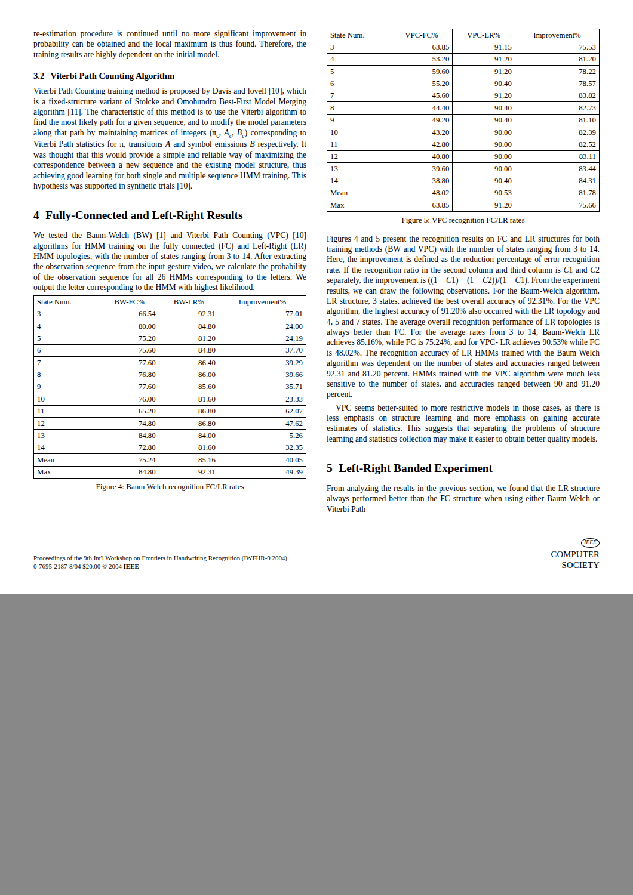re-estimation procedure is continued until no more significant improvement in probability can be obtained and the local maximum is thus found. Therefore, the training results are highly dependent on the initial model.
3.2 Viterbi Path Counting Algorithm
Viterbi Path Counting training method is proposed by Davis and lovell [10], which is a fixed-structure variant of Stolcke and Omohundro Best-First Model Merging algorithm [11]. The characteristic of this method is to use the Viterbi algorithm to find the most likely path for a given sequence, and to modify the model parameters along that path by maintaining matrices of integers (πc, Ac, Bc) corresponding to Viterbi Path statistics for π, transitions A and symbol emissions B respectively. It was thought that this would provide a simple and reliable way of maximizing the correspondence between a new sequence and the existing model structure, thus achieving good learning for both single and multiple sequence HMM training. This hypothesis was supported in synthetic trials [10].
4 Fully-Connected and Left-Right Results
We tested the Baum-Welch (BW) [1] and Viterbi Path Counting (VPC) [10] algorithms for HMM training on the fully connected (FC) and Left-Right (LR) HMM topologies, with the number of states ranging from 3 to 14. After extracting the observation sequence from the input gesture video, we calculate the probability of the observation sequence for all 26 HMMs corresponding to the letters. We output the letter corresponding to the HMM with highest likelihood.
| State Num. | BW-FC% | BW-LR% | Improvement% |
| --- | --- | --- | --- |
| 3 | 66.54 | 92.31 | 77.01 |
| 4 | 80.00 | 84.80 | 24.00 |
| 5 | 75.20 | 81.20 | 24.19 |
| 6 | 75.60 | 84.80 | 37.70 |
| 7 | 77.60 | 86.40 | 39.29 |
| 8 | 76.80 | 86.00 | 39.66 |
| 9 | 77.60 | 85.60 | 35.71 |
| 10 | 76.00 | 81.60 | 23.33 |
| 11 | 65.20 | 86.80 | 62.07 |
| 12 | 74.80 | 86.80 | 47.62 |
| 13 | 84.80 | 84.00 | -5.26 |
| 14 | 72.80 | 81.60 | 32.35 |
| Mean | 75.24 | 85.16 | 40.05 |
| Max | 84.80 | 92.31 | 49.39 |
Figure 4: Baum Welch recognition FC/LR rates
| State Num. | VPC-FC% | VPC-LR% | Improvement% |
| --- | --- | --- | --- |
| 3 | 63.85 | 91.15 | 75.53 |
| 4 | 53.20 | 91.20 | 81.20 |
| 5 | 59.60 | 91.20 | 78.22 |
| 6 | 55.20 | 90.40 | 78.57 |
| 7 | 45.60 | 91.20 | 83.82 |
| 8 | 44.40 | 90.40 | 82.73 |
| 9 | 49.20 | 90.40 | 81.10 |
| 10 | 43.20 | 90.00 | 82.39 |
| 11 | 42.80 | 90.00 | 82.52 |
| 12 | 40.80 | 90.00 | 83.11 |
| 13 | 39.60 | 90.00 | 83.44 |
| 14 | 38.80 | 90.40 | 84.31 |
| Mean | 48.02 | 90.53 | 81.78 |
| Max | 63.85 | 91.20 | 75.66 |
Figure 5: VPC recognition FC/LR rates
Figures 4 and 5 present the recognition results on FC and LR structures for both training methods (BW and VPC) with the number of states ranging from 3 to 14. Here, the improvement is defined as the reduction percentage of error recognition rate. If the recognition ratio in the second column and third column is C1 and C2 separately, the improvement is ((1 − C1) − (1 − C2))/(1 − C1). From the experiment results, we can draw the following observations. For the Baum-Welch algorithm, LR structure, 3 states, achieved the best overall accuracy of 92.31%. For the VPC algorithm, the highest accuracy of 91.20% also occurred with the LR topology and 4, 5 and 7 states. The average overall recognition performance of LR topologies is always better than FC. For the average rates from 3 to 14, Baum-Welch LR achieves 85.16%, while FC is 75.24%, and for VPC- LR achieves 90.53% while FC is 48.02%. The recognition accuracy of LR HMMs trained with the Baum Welch algorithm was dependent on the number of states and accuracies ranged between 92.31 and 81.20 percent. HMMs trained with the VPC algorithm were much less sensitive to the number of states, and accuracies ranged between 90 and 91.20 percent.
VPC seems better-suited to more restrictive models in those cases, as there is less emphasis on structure learning and more emphasis on gaining accurate estimates of statistics. This suggests that separating the problems of structure learning and statistics collection may make it easier to obtain better quality models.
5 Left-Right Banded Experiment
From analyzing the results in the previous section, we found that the LR structure always performed better than the FC structure when using either Baum Welch or Viterbi Path
Proceedings of the 9th Int'l Workshop on Frontiers in Handwriting Recognition (IWFHR-9 2004)
0-7695-2187-8/04 $20.00 © 2004 IEEE
IEEE
COMPUTER
SOCIETY